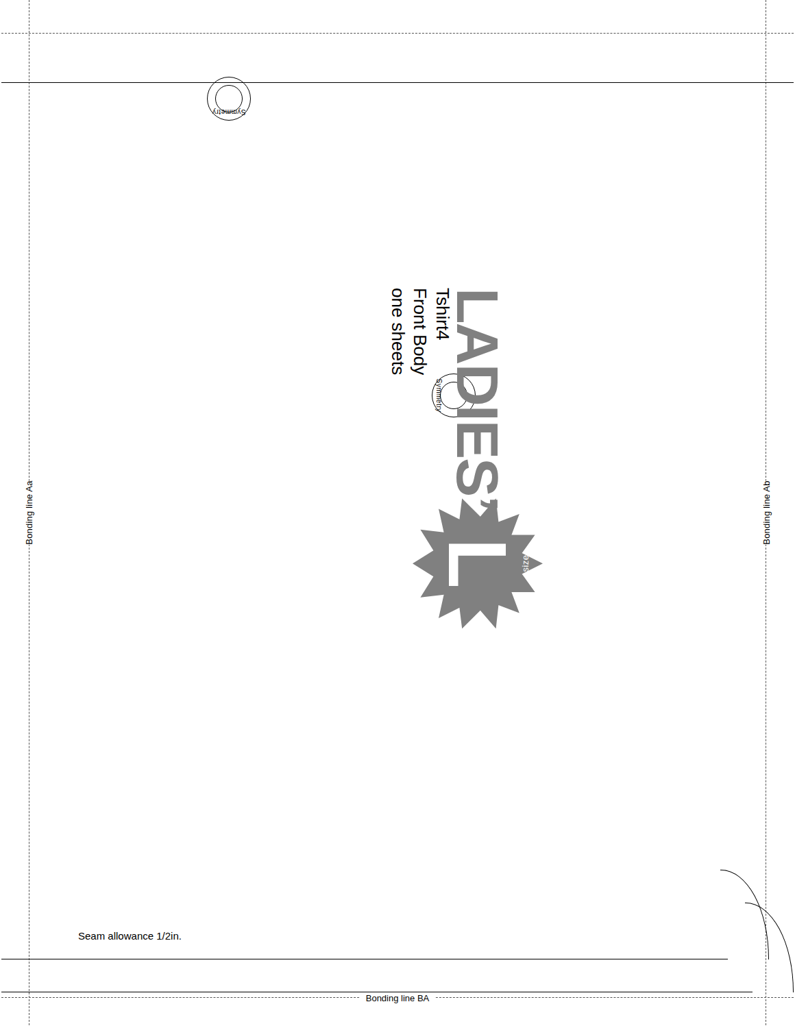Bonding line Aa Bonding line Ab Bonding line BA
Seam allowance 1/2in.
Symmetry
Symmetry
Tshirt4
Front Body
one sheets
LADIES’ size L